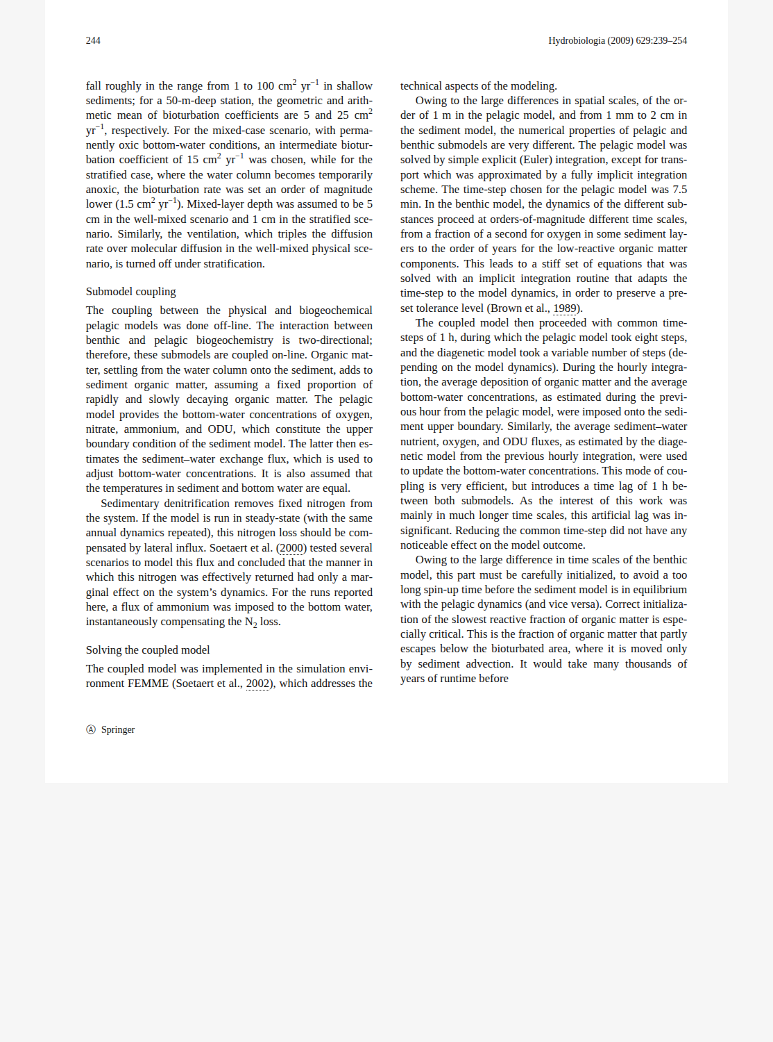244 Hydrobiologia (2009) 629:239–254
fall roughly in the range from 1 to 100 cm2 yr−1 in shallow sediments; for a 50-m-deep station, the geometric and arithmetic mean of bioturbation coefficients are 5 and 25 cm2 yr−1, respectively. For the mixed-case scenario, with permanently oxic bottom-water conditions, an intermediate bioturbation coefficient of 15 cm2 yr−1 was chosen, while for the stratified case, where the water column becomes temporarily anoxic, the bioturbation rate was set an order of magnitude lower (1.5 cm2 yr−1). Mixed-layer depth was assumed to be 5 cm in the well-mixed scenario and 1 cm in the stratified scenario. Similarly, the ventilation, which triples the diffusion rate over molecular diffusion in the well-mixed physical scenario, is turned off under stratification.
Submodel coupling
The coupling between the physical and biogeochemical pelagic models was done off-line. The interaction between benthic and pelagic biogeochemistry is two-directional; therefore, these submodels are coupled on-line. Organic matter, settling from the water column onto the sediment, adds to sediment organic matter, assuming a fixed proportion of rapidly and slowly decaying organic matter. The pelagic model provides the bottom-water concentrations of oxygen, nitrate, ammonium, and ODU, which constitute the upper boundary condition of the sediment model. The latter then estimates the sediment–water exchange flux, which is used to adjust bottom-water concentrations. It is also assumed that the temperatures in sediment and bottom water are equal.
Sedimentary denitrification removes fixed nitrogen from the system. If the model is run in steady-state (with the same annual dynamics repeated), this nitrogen loss should be compensated by lateral influx. Soetaert et al. (2000) tested several scenarios to model this flux and concluded that the manner in which this nitrogen was effectively returned had only a marginal effect on the system’s dynamics. For the runs reported here, a flux of ammonium was imposed to the bottom water, instantaneously compensating the N2 loss.
Solving the coupled model
The coupled model was implemented in the simulation environment FEMME (Soetaert et al., 2002), which addresses the technical aspects of the modeling.
Owing to the large differences in spatial scales, of the order of 1 m in the pelagic model, and from 1 mm to 2 cm in the sediment model, the numerical properties of pelagic and benthic submodels are very different. The pelagic model was solved by simple explicit (Euler) integration, except for transport which was approximated by a fully implicit integration scheme. The time-step chosen for the pelagic model was 7.5 min. In the benthic model, the dynamics of the different substances proceed at orders-of-magnitude different time scales, from a fraction of a second for oxygen in some sediment layers to the order of years for the low-reactive organic matter components. This leads to a stiff set of equations that was solved with an implicit integration routine that adapts the time-step to the model dynamics, in order to preserve a pre-set tolerance level (Brown et al., 1989).
The coupled model then proceeded with common time-steps of 1 h, during which the pelagic model took eight steps, and the diagenetic model took a variable number of steps (depending on the model dynamics). During the hourly integration, the average deposition of organic matter and the average bottom-water concentrations, as estimated during the previous hour from the pelagic model, were imposed onto the sediment upper boundary. Similarly, the average sediment–water nutrient, oxygen, and ODU fluxes, as estimated by the diagenetic model from the previous hourly integration, were used to update the bottom-water concentrations. This mode of coupling is very efficient, but introduces a time lag of 1 h between both submodels. As the interest of this work was mainly in much longer time scales, this artificial lag was insignificant. Reducing the common time-step did not have any noticeable effect on the model outcome.
Owing to the large difference in time scales of the benthic model, this part must be carefully initialized, to avoid a too long spin-up time before the sediment model is in equilibrium with the pelagic dynamics (and vice versa). Correct initialization of the slowest reactive fraction of organic matter is especially critical. This is the fraction of organic matter that partly escapes below the bioturbated area, where it is moved only by sediment advection. It would take many thousands of years of runtime before
Ⓐ Springer